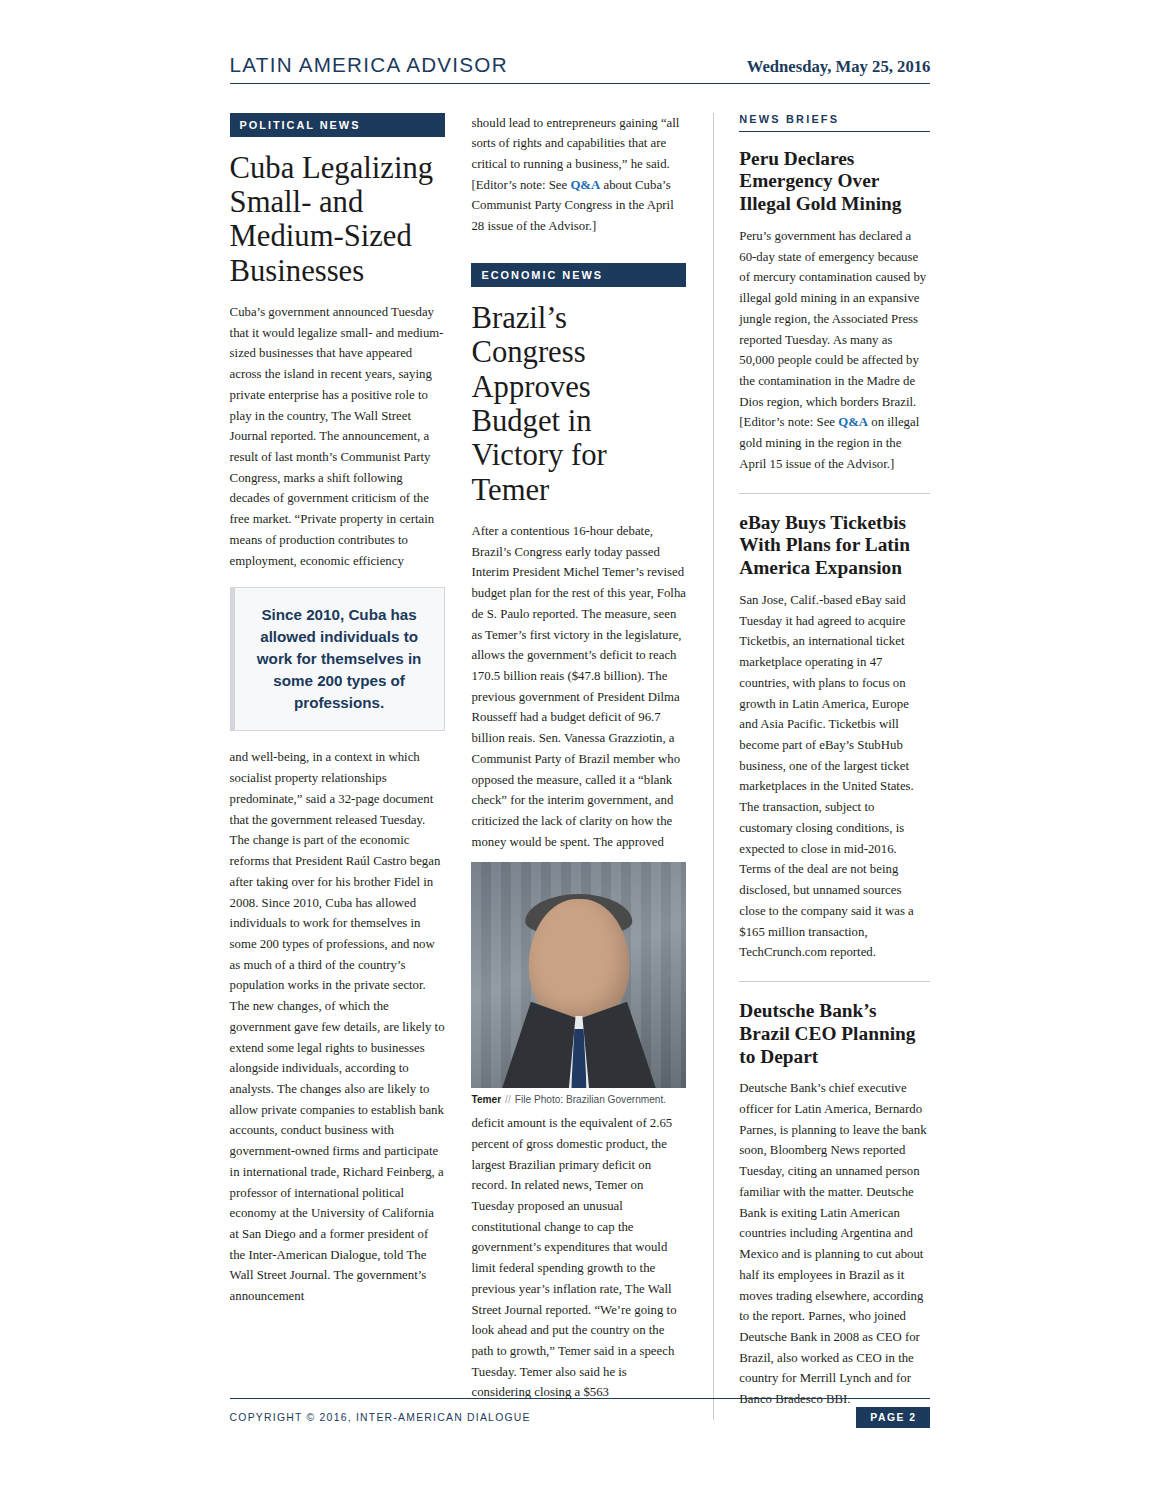LATIN AMERICA ADVISOR
Wednesday, May 25, 2016
POLITICAL NEWS
Cuba Legalizing Small- and Medium-Sized Businesses
Cuba’s government announced Tuesday that it would legalize small- and medium-sized businesses that have appeared across the island in recent years, saying private enterprise has a positive role to play in the country, The Wall Street Journal reported. The announcement, a result of last month’s Communist Party Congress, marks a shift following decades of government criticism of the free market. “Private property in certain means of production contributes to employment, economic efficiency
Since 2010, Cuba has allowed individuals to work for themselves in some 200 types of professions.
and well-being, in a context in which socialist property relationships predominate,” said a 32-page document that the government released Tuesday. The change is part of the economic reforms that President Raúl Castro began after taking over for his brother Fidel in 2008. Since 2010, Cuba has allowed individuals to work for themselves in some 200 types of professions, and now as much of a third of the country’s population works in the private sector. The new changes, of which the government gave few details, are likely to extend some legal rights to businesses alongside individuals, according to analysts. The changes also are likely to allow private companies to establish bank accounts, conduct business with government-owned firms and participate in international trade, Richard Feinberg, a professor of international political economy at the University of California at San Diego and a former president of the Inter-American Dialogue, told The Wall Street Journal. The government’s announcement
should lead to entrepreneurs gaining “all sorts of rights and capabilities that are critical to running a business,” he said. [Editor’s note: See Q&A about Cuba’s Communist Party Congress in the April 28 issue of the Advisor.]
ECONOMIC NEWS
Brazil’s Congress Approves Budget in Victory for Temer
After a contentious 16-hour debate, Brazil’s Congress early today passed Interim President Michel Temer’s revised budget plan for the rest of this year, Folha de S. Paulo reported. The measure, seen as Temer’s first victory in the legislature, allows the government’s deficit to reach 170.5 billion reais ($47.8 billion). The previous government of President Dilma Rousseff had a budget deficit of 96.7 billion reais. Sen. Vanessa Grazziotin, a Communist Party of Brazil member who opposed the measure, called it a “blank check” for the interim government, and criticized the lack of clarity on how the money would be spent. The approved
Temer//File Photo: Brazilian Government.
deficit amount is the equivalent of 2.65 percent of gross domestic product, the largest Brazilian primary deficit on record. In related news, Temer on Tuesday proposed an unusual constitutional change to cap the government’s expenditures that would limit federal spending growth to the previous year’s inflation rate, The Wall Street Journal reported. “We’re going to look ahead and put the country on the path to growth,” Temer said in a speech Tuesday. Temer also said he is considering closing a $563
NEWS BRIEFS
Peru Declares Emergency Over Illegal Gold Mining
Peru’s government has declared a 60-day state of emergency because of mercury contamination caused by illegal gold mining in an expansive jungle region, the Associated Press reported Tuesday. As many as 50,000 people could be affected by the contamination in the Madre de Dios region, which borders Brazil. [Editor’s note: See Q&A on illegal gold mining in the region in the April 15 issue of the Advisor.]
eBay Buys Ticketbis With Plans for Latin America Expansion
San Jose, Calif.-based eBay said Tuesday it had agreed to acquire Ticketbis, an international ticket marketplace operating in 47 countries, with plans to focus on growth in Latin America, Europe and Asia Pacific. Ticketbis will become part of eBay’s StubHub business, one of the largest ticket marketplaces in the United States. The transaction, subject to customary closing conditions, is expected to close in mid-2016. Terms of the deal are not being disclosed, but unnamed sources close to the company said it was a $165 million transaction, TechCrunch.com reported.
Deutsche Bank’s Brazil CEO Planning to Depart
Deutsche Bank’s chief executive officer for Latin America, Bernardo Parnes, is planning to leave the bank soon, Bloomberg News reported Tuesday, citing an unnamed person familiar with the matter. Deutsche Bank is exiting Latin American countries including Argentina and Mexico and is planning to cut about half its employees in Brazil as it moves trading elsewhere, according to the report. Parnes, who joined Deutsche Bank in 2008 as CEO for Brazil, also worked as CEO in the country for Merrill Lynch and for Banco Bradesco BBI.
COPYRIGHT © 2016, INTER-AMERICAN DIALOGUE
PAGE 2